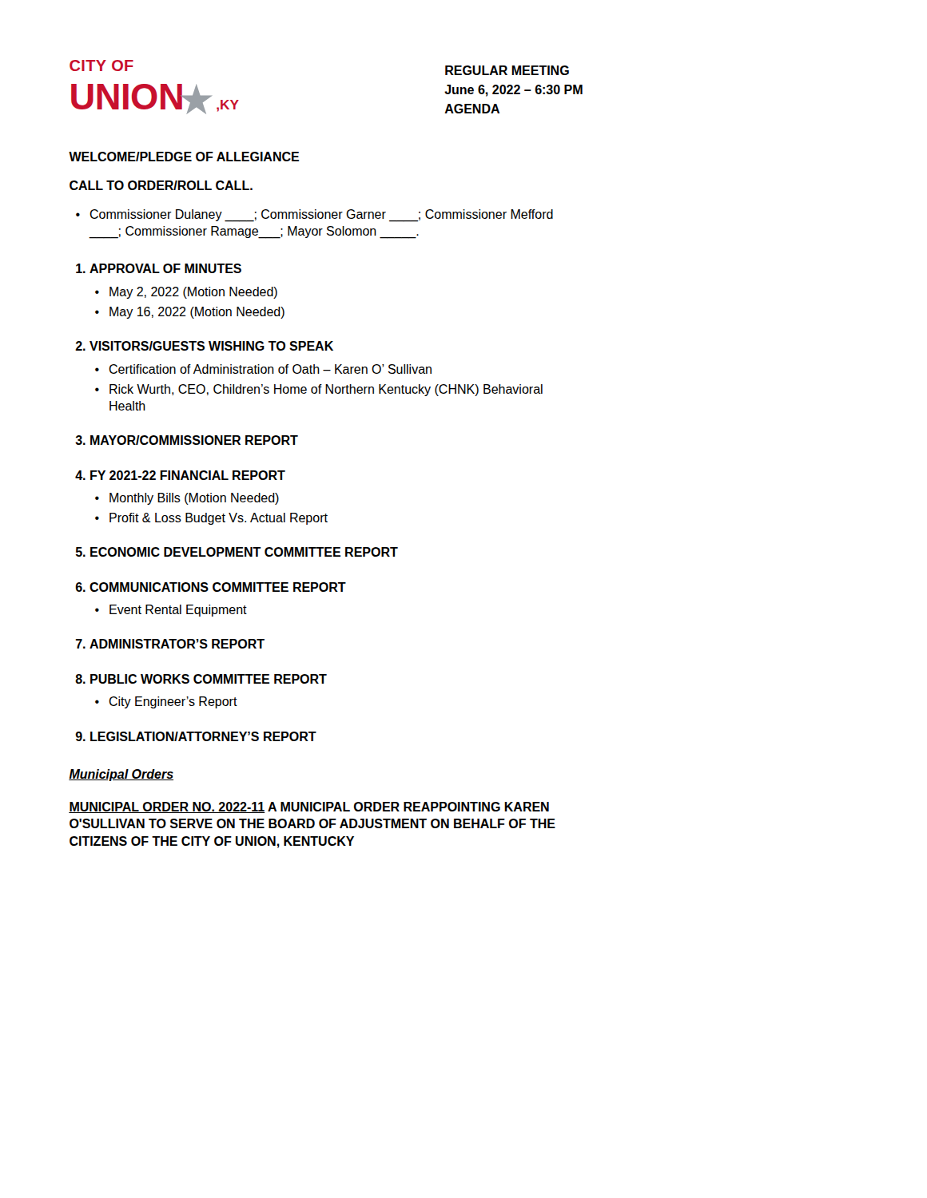CITY OF UNION★,KY
REGULAR MEETING
June 6, 2022 – 6:30 PM
AGENDA
Welcome/Pledge of Allegiance
Call to Order/Roll Call.
Commissioner Dulaney ____; Commissioner Garner ____; Commissioner Mefford ____; Commissioner Ramage___; Mayor Solomon _____.
Approval of Minutes
May 2, 2022 (Motion Needed)
May 16, 2022 (Motion Needed)
Visitors/Guests Wishing to Speak
Certification of Administration of Oath – Karen O’ Sullivan
Rick Wurth, CEO, Children’s Home of Northern Kentucky (CHNK) Behavioral Health
Mayor/Commissioner Report
FY 2021-22 Financial Report
Monthly Bills (Motion Needed)
Profit & Loss Budget Vs. Actual Report
Economic Development Committee Report
Communications Committee Report
Event Rental Equipment
Administrator’s Report
Public Works Committee Report
City Engineer’s Report
Legislation/Attorney’s Report
Municipal Orders
Municipal Order No. 2022-11 A Municipal Order Reappointing Karen O'Sullivan to Serve on the Board of Adjustment on Behalf of the Citizens of the City of Union, Kentucky